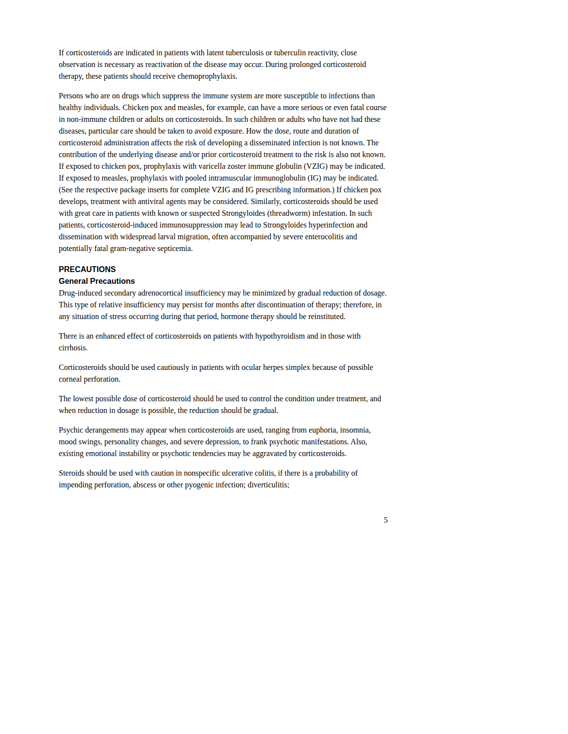If corticosteroids are indicated in patients with latent tuberculosis or tuberculin reactivity, close observation is necessary as reactivation of the disease may occur. During prolonged corticosteroid therapy, these patients should receive chemoprophylaxis.
Persons who are on drugs which suppress the immune system are more susceptible to infections than healthy individuals. Chicken pox and measles, for example, can have a more serious or even fatal course in non-immune children or adults on corticosteroids. In such children or adults who have not had these diseases, particular care should be taken to avoid exposure. How the dose, route and duration of corticosteroid administration affects the risk of developing a disseminated infection is not known. The contribution of the underlying disease and/or prior corticosteroid treatment to the risk is also not known. If exposed to chicken pox, prophylaxis with varicella zoster immune globulin (VZIG) may be indicated. If exposed to measles, prophylaxis with pooled intramuscular immunoglobulin (IG) may be indicated. (See the respective package inserts for complete VZIG and IG prescribing information.) If chicken pox develops, treatment with antiviral agents may be considered. Similarly, corticosteroids should be used with great care in patients with known or suspected Strongyloides (threadworm) infestation. In such patients, corticosteroid-induced immunosuppression may lead to Strongyloides hyperinfection and dissemination with widespread larval migration, often accompanied by severe enterocolitis and potentially fatal gram-negative septicemia.
PRECAUTIONS
General Precautions
Drug-induced secondary adrenocortical insufficiency may be minimized by gradual reduction of dosage. This type of relative insufficiency may persist for months after discontinuation of therapy; therefore, in any situation of stress occurring during that period, hormone therapy should be reinstituted.
There is an enhanced effect of corticosteroids on patients with hypothyroidism and in those with cirrhosis.
Corticosteroids should be used cautiously in patients with ocular herpes simplex because of possible corneal perforation.
The lowest possible dose of corticosteroid should be used to control the condition under treatment, and when reduction in dosage is possible, the reduction should be gradual.
Psychic derangements may appear when corticosteroids are used, ranging from euphoria, insomnia, mood swings, personality changes, and severe depression, to frank psychotic manifestations. Also, existing emotional instability or psychotic tendencies may be aggravated by corticosteroids.
Steroids should be used with caution in nonspecific ulcerative colitis, if there is a probability of impending perforation, abscess or other pyogenic infection; diverticulitis;
5